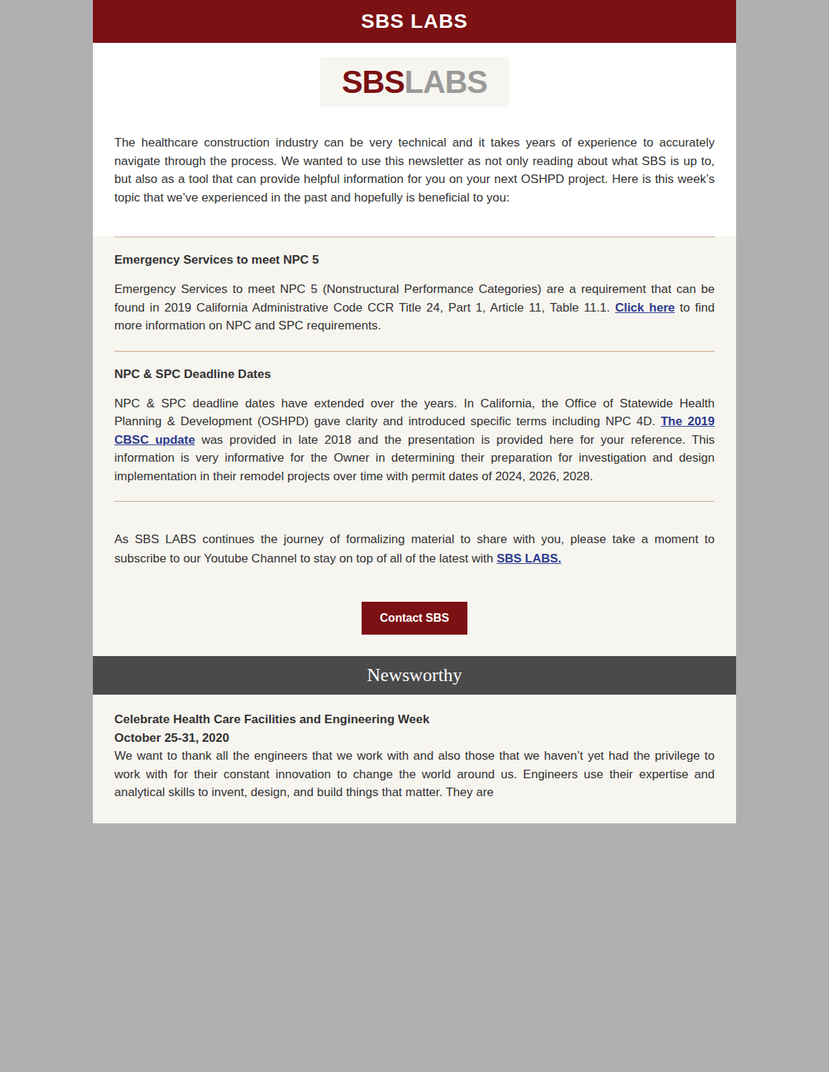SBS LABS
SBS LABS
The healthcare construction industry can be very technical and it takes years of experience to accurately navigate through the process. We wanted to use this newsletter as not only reading about what SBS is up to, but also as a tool that can provide helpful information for you on your next OSHPD project. Here is this week’s topic that we’ve experienced in the past and hopefully is beneficial to you:
Emergency Services to meet NPC 5
Emergency Services to meet NPC 5 (Nonstructural Performance Categories) are a requirement that can be found in 2019 California Administrative Code CCR Title 24, Part 1, Article 11, Table 11.1. Click here to find more information on NPC and SPC requirements.
NPC & SPC Deadline Dates
NPC & SPC deadline dates have extended over the years. In California, the Office of Statewide Health Planning & Development (OSHPD) gave clarity and introduced specific terms including NPC 4D. The 2019 CBSC update was provided in late 2018 and the presentation is provided here for your reference. This information is very informative for the Owner in determining their preparation for investigation and design implementation in their remodel projects over time with permit dates of 2024, 2026, 2028.
As SBS LABS continues the journey of formalizing material to share with you, please take a moment to subscribe to our Youtube Channel to stay on top of all of the latest with SBS LABS.
Contact SBS
Newsworthy
Celebrate Health Care Facilities and Engineering Week
October 25-31, 2020
We want to thank all the engineers that we work with and also those that we haven’t yet had the privilege to work with for their constant innovation to change the world around us. Engineers use their expertise and analytical skills to invent, design, and build things that matter. They are